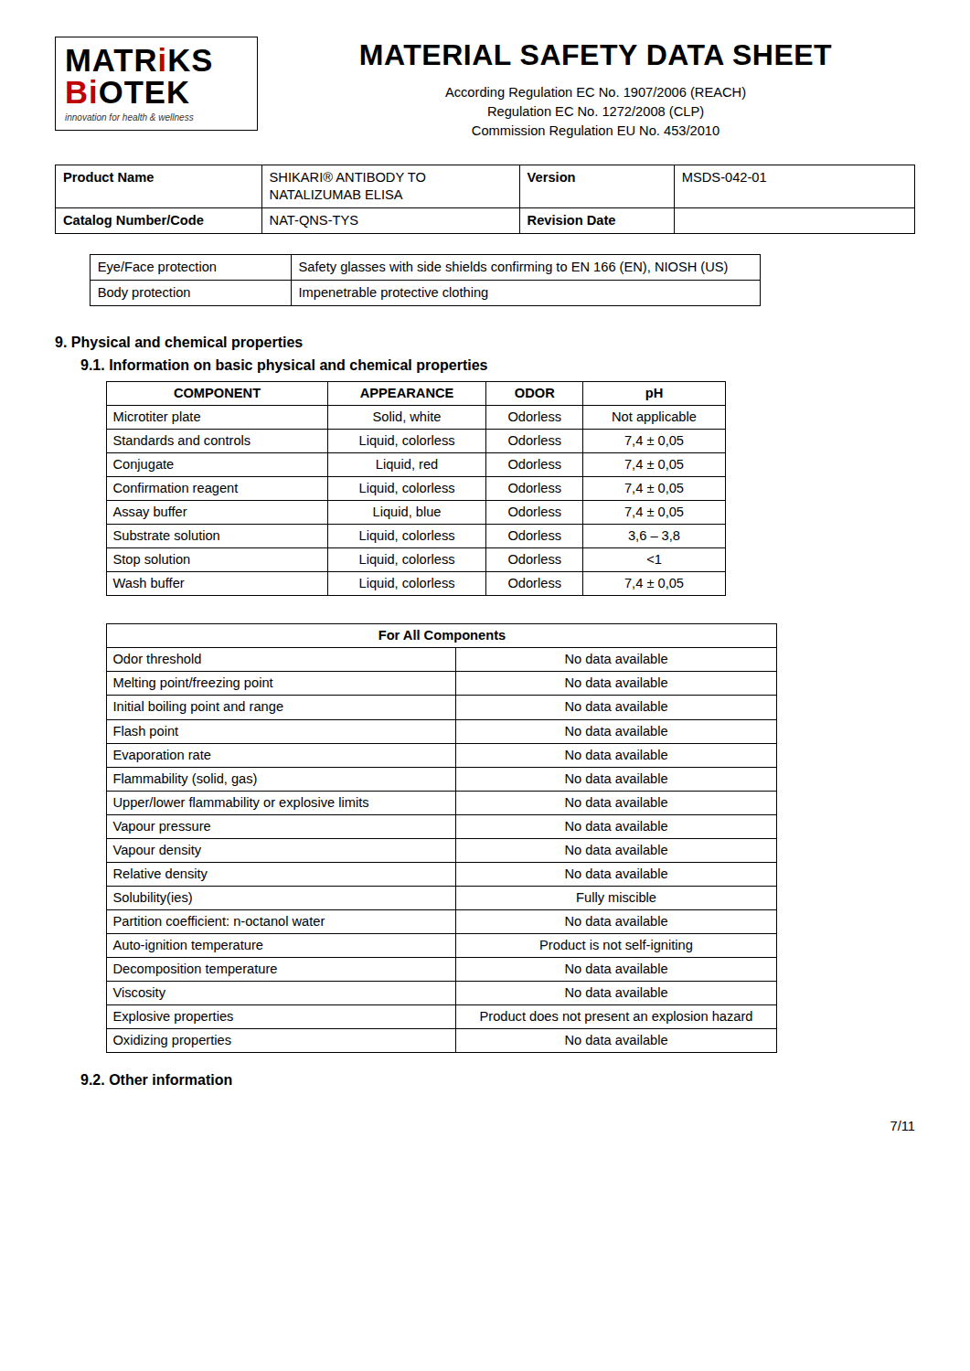MATRi KS
Bi OTEK
innovation for health & wellness
MATERIAL SAFETY DATA SHEET
According Regulation EC No. 1907/2006 (REACH)
Regulation EC No. 1272/2008 (CLP)
Commission Regulation EU No. 453/2010
| Product Name | SHIKARI® ANTIBODY TO NATALIZUMAB ELISA | Version | MSDS-042-01 |
| Catalog Number/Code | NAT-QNS-TYS | Revision Date | |
| Eye/Face protection | Safety glasses with side shields confirming to EN 166 (EN), NIOSH (US) |
| Body protection | Impenetrable protective clothing |
Physical and chemical properties
9.1. Information on basic physical and chemical properties
| COMPONENT | APPEARANCE | ODOR | pH |
| --- | --- | --- | --- |
| Microtiter plate | Solid, white | Odorless | Not applicable |
| Standards and controls | Liquid, colorless | Odorless | 7,4 ± 0,05 |
| Conjugate | Liquid, red | Odorless | 7,4 ± 0,05 |
| Confirmation reagent | Liquid, colorless | Odorless | 7,4 ± 0,05 |
| Assay buffer | Liquid, blue | Odorless | 7,4 ± 0,05 |
| Substrate solution | Liquid, colorless | Odorless | 3,6 – 3,8 |
| Stop solution | Liquid, colorless | Odorless | <1 |
| Wash buffer | Liquid, colorless | Odorless | 7,4 ± 0,05 |
| For All Components |
| --- |
| Odor threshold | No data available |
| Melting point/freezing point | No data available |
| Initial boiling point and range | No data available |
| Flash point | No data available |
| Evaporation rate | No data available |
| Flammability (solid, gas) | No data available |
| Upper/lower flammability or explosive limits | No data available |
| Vapour pressure | No data available |
| Vapour density | No data available |
| Relative density | No data available |
| Solubility(ies) | Fully miscible |
| Partition coefficient: n-octanol water | No data available |
| Auto-ignition temperature | Product is not self-igniting |
| Decomposition temperature | No data available |
| Viscosity | No data available |
| Explosive properties | Product does not present an explosion hazard |
| Oxidizing properties | No data available |
9.2. Other information
7/11